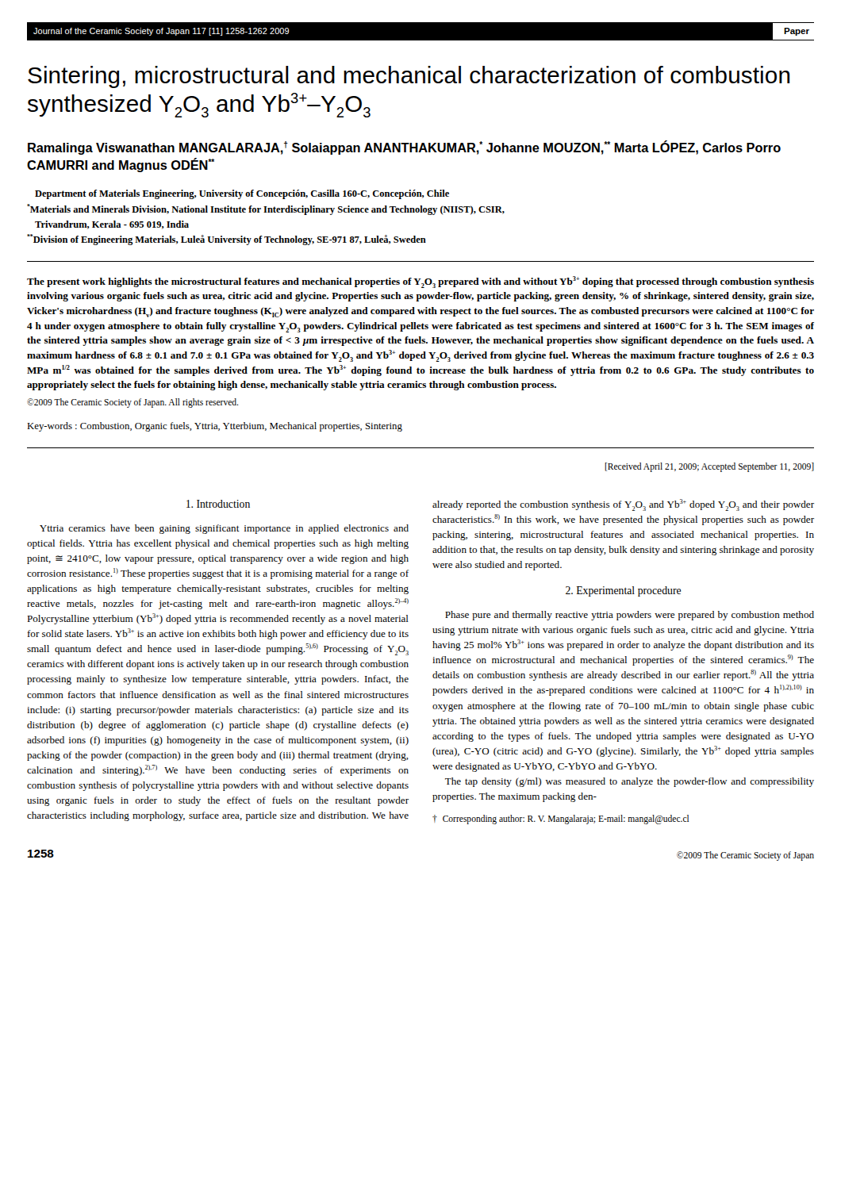Journal of the Ceramic Society of Japan 117 [11] 1258-1262 2009
Paper
Sintering, microstructural and mechanical characterization of combustion synthesized Y2O3 and Yb3+–Y2O3
Ramalinga Viswanathan MANGALARAJA,† Solaiappan ANANTHAKUMAR,* Johanne MOUZON,** Marta LÓPEZ, Carlos Porro CAMURRI and Magnus ODÉN**
Department of Materials Engineering, University of Concepción, Casilla 160-C, Concepción, Chile
*Materials and Minerals Division, National Institute for Interdisciplinary Science and Technology (NIIST), CSIR,
Trivandrum, Kerala - 695 019, India
**Division of Engineering Materials, Luleå University of Technology, SE-971 87, Luleå, Sweden
The present work highlights the microstructural features and mechanical properties of Y2O3 prepared with and without Yb3+ doping that processed through combustion synthesis involving various organic fuels such as urea, citric acid and glycine. Properties such as powder-flow, particle packing, green density, % of shrinkage, sintered density, grain size, Vicker's microhardness (Hv) and fracture toughness (KIC) were analyzed and compared with respect to the fuel sources. The as combusted precursors were calcined at 1100°C for 4 h under oxygen atmosphere to obtain fully crystalline Y2O3 powders. Cylindrical pellets were fabricated as test specimens and sintered at 1600°C for 3 h. The SEM images of the sintered yttria samples show an average grain size of < 3 μm irrespective of the fuels. However, the mechanical properties show significant dependence on the fuels used. A maximum hardness of 6.8 ± 0.1 and 7.0 ± 0.1 GPa was obtained for Y2O3 and Yb3+ doped Y2O3 derived from glycine fuel. Whereas the maximum fracture toughness of 2.6 ± 0.3 MPa m1/2 was obtained for the samples derived from urea. The Yb3+ doping found to increase the bulk hardness of yttria from 0.2 to 0.6 GPa. The study contributes to appropriately select the fuels for obtaining high dense, mechanically stable yttria ceramics through combustion process.
©2009 The Ceramic Society of Japan. All rights reserved.
Key-words : Combustion, Organic fuels, Yttria, Ytterbium, Mechanical properties, Sintering
[Received April 21, 2009; Accepted September 11, 2009]
1. Introduction
Yttria ceramics have been gaining significant importance in applied electronics and optical fields. Yttria has excellent physical and chemical properties such as high melting point, ≅ 2410°C, low vapour pressure, optical transparency over a wide region and high corrosion resistance.1) These properties suggest that it is a promising material for a range of applications as high temperature chemically-resistant substrates, crucibles for melting reactive metals, nozzles for jet-casting melt and rare-earth-iron magnetic alloys.2)–4) Polycrystalline ytterbium (Yb3+) doped yttria is recommended recently as a novel material for solid state lasers. Yb3+ is an active ion exhibits both high power and efficiency due to its small quantum defect and hence used in laser-diode pumping.5),6) Processing of Y2O3 ceramics with different dopant ions is actively taken up in our research through combustion processing mainly to synthesize low temperature sinterable, yttria powders. Infact, the common factors that influence densification as well as the final sintered microstructures include: (i) starting precursor/powder materials characteristics: (a) particle size and its distribution (b) degree of agglomeration (c) particle shape (d) crystalline defects (e) adsorbed ions (f) impurities (g) homogeneity in the case of multicomponent system, (ii) packing of the powder (compaction) in the green body and (iii) thermal treatment (drying, calcination and sintering).2),7) We have been conducting series of experiments on combustion synthesis of polycrystalline yttria powders with and without selective dopants using organic fuels in order to study the effect of fuels on the resultant powder characteristics including morphology, surface area, particle size and distribution. We have already reported the combustion synthesis of Y2O3 and Yb3+ doped Y2O3 and their powder characteristics.8) In this work, we have presented the physical properties such as powder packing, sintering, microstructural features and associated mechanical properties. In addition to that, the results on tap density, bulk density and sintering shrinkage and porosity were also studied and reported.
2. Experimental procedure
Phase pure and thermally reactive yttria powders were prepared by combustion method using yttrium nitrate with various organic fuels such as urea, citric acid and glycine. Yttria having 25 mol% Yb3+ ions was prepared in order to analyze the dopant distribution and its influence on microstructural and mechanical properties of the sintered ceramics.9) The details on combustion synthesis are already described in our earlier report.8) All the yttria powders derived in the as-prepared conditions were calcined at 1100°C for 4 h1),2),10) in oxygen atmosphere at the flowing rate of 70–100 mL/min to obtain single phase cubic yttria. The obtained yttria powders as well as the sintered yttria ceramics were designated according to the types of fuels. The undoped yttria samples were designated as U-YO (urea), C-YO (citric acid) and G-YO (glycine). Similarly, the Yb3+ doped yttria samples were designated as U-YbYO, C-YbYO and G-YbYO.
The tap density (g/ml) was measured to analyze the powder-flow and compressibility properties. The maximum packing den-
†Corresponding author: R. V. Mangalaraja; E-mail: mangal@udec.cl
1258
©2009 The Ceramic Society of Japan